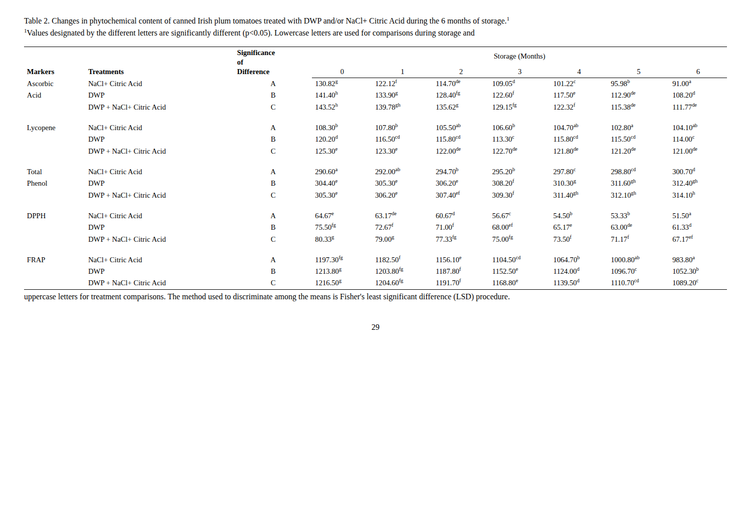Table 2. Changes in phytochemical content of canned Irish plum tomatoes treated with DWP and/or NaCl+ Citric Acid during the 6 months of storage.1
1Values designated by the different letters are significantly different (p<0.05). Lowercase letters are used for comparisons during storage and
| Markers | Treatments | Significance of Difference | Storage (Months) |
| --- | --- | --- | --- |
| 0 | 1 | 2 | 3 | 4 | 5 | 6 |
| Ascorbic | NaCl+ Citric Acid | A | 130.82 g | 122.12 f | 114.70 de | 109.05 d | 101.22 c | 95.98 b | 91.00 a |
| Acid | DWP | B | 141.40 h | 133.90 g | 128.40 fg | 122.60 f | 117.50 e | 112.90 de | 108.20 d |
| | DWP + NaCl+ Citric Acid | C | 143.52 h | 139.78 gh | 135.62 g | 129.15 fg | 122.32 f | 115.38 de | 111.77 de |
| Lycopene | NaCl+ Citric Acid | A | 108.30 b | 107.80 b | 105.50 ab | 106.60 b | 104.70 ab | 102.80 a | 104.10 ab |
| | DWP | B | 120.20 d | 116.50 cd | 115.80 cd | 113.30 c | 115.80 cd | 115.50 cd | 114.00 c |
| | DWP + NaCl+ Citric Acid | C | 125.30 e | 123.30 e | 122.00 de | 122.70 de | 121.80 de | 121.20 de | 121.00 de |
| Total | NaCl+ Citric Acid | A | 290.60 a | 292.00 ab | 294.70 b | 295.20 b | 297.80 c | 298.80 cd | 300.70 d |
| Phenol | DWP | B | 304.40 e | 305.30 e | 306.20 e | 308.20 f | 310.30 g | 311.60 gh | 312.40 gh |
| | DWP + NaCl+ Citric Acid | C | 305.30 e | 306.20 e | 307.40 ef | 309.30 f | 311.40 gh | 312.10 gh | 314.10 h |
| DPPH | NaCl+ Citric Acid | A | 64.67 e | 63.17 de | 60.67 d | 56.67 c | 54.50 b | 53.33 b | 51.50 a |
| | DWP | B | 75.50 fg | 72.67 f | 71.00 f | 68.00 ef | 65.17 e | 63.00 de | 61.33 d |
| | DWP + NaCl+ Citric Acid | C | 80.33 g | 79.00 g | 77.33 fg | 75.00 fg | 73.50 f | 71.17 f | 67.17 ef |
| FRAP | NaCl+ Citric Acid | A | 1197.30 fg | 1182.50 f | 1156.10 e | 1104.50 cd | 1064.70 b | 1000.80 ab | 983.80 a |
| | DWP | B | 1213.80 g | 1203.80 fg | 1187.80 f | 1152.50 e | 1124.00 d | 1096.70 c | 1052.30 b |
| | DWP + NaCl+ Citric Acid | C | 1216.50 g | 1204.60 fg | 1191.70 f | 1168.80 e | 1139.50 d | 1110.70 cd | 1089.20 c |
uppercase letters for treatment comparisons. The method used to discriminate among the means is Fisher's least significant difference (LSD) procedure.
29